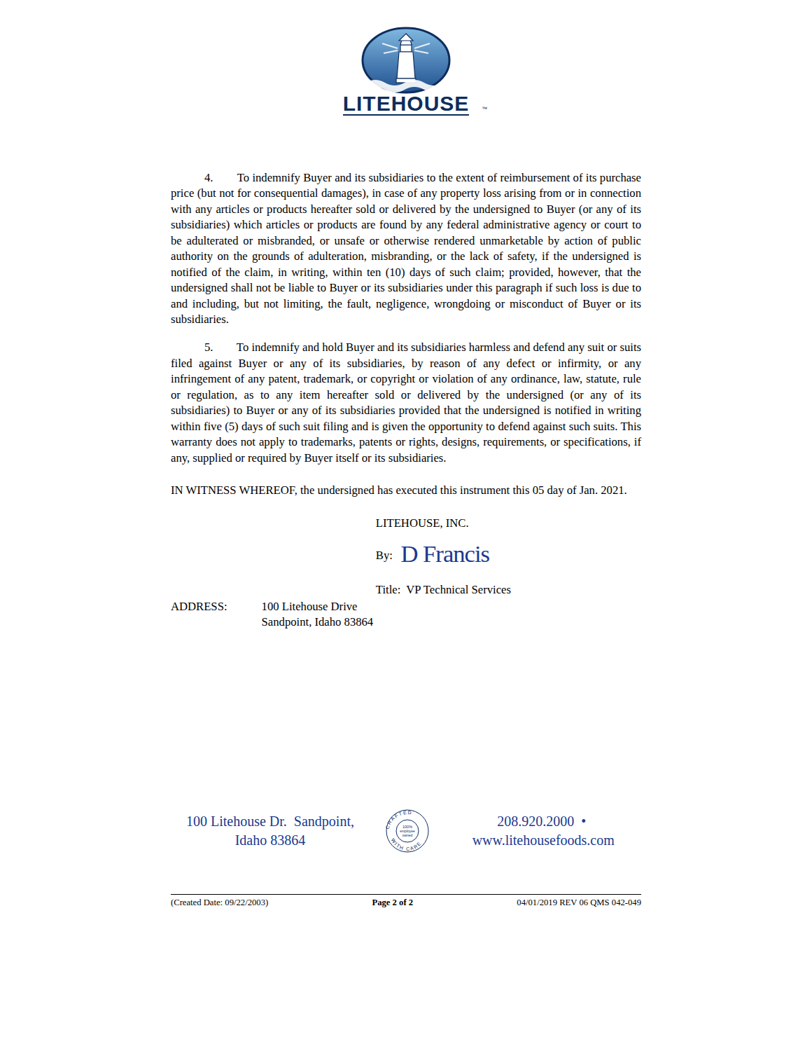LITEHOUSE ™
4. To indemnify Buyer and its subsidiaries to the extent of reimbursement of its purchase price (but not for consequential damages), in case of any property loss arising from or in connection with any articles or products hereafter sold or delivered by the undersigned to Buyer (or any of its subsidiaries) which articles or products are found by any federal administrative agency or court to be adulterated or misbranded, or unsafe or otherwise rendered unmarketable by action of public authority on the grounds of adulteration, misbranding, or the lack of safety, if the undersigned is notified of the claim, in writing, within ten (10) days of such claim; provided, however, that the undersigned shall not be liable to Buyer or its subsidiaries under this paragraph if such loss is due to and including, but not limiting, the fault, negligence, wrongdoing or misconduct of Buyer or its subsidiaries.
5. To indemnify and hold Buyer and its subsidiaries harmless and defend any suit or suits filed against Buyer or any of its subsidiaries, by reason of any defect or infirmity, or any infringement of any patent, trademark, or copyright or violation of any ordinance, law, statute, rule or regulation, as to any item hereafter sold or delivered by the undersigned (or any of its subsidiaries) to Buyer or any of its subsidiaries provided that the undersigned is notified in writing within five (5) days of such suit filing and is given the opportunity to defend against such suits. This warranty does not apply to trademarks, patents or rights, designs, requirements, or specifications, if any, supplied or required by Buyer itself or its subsidiaries.
IN WITNESS WHEREOF, the undersigned has executed this instrument this 05 day of Jan. 2021.
LITEHOUSE, INC.
By: D Francis
Title: VP Technical Services
ADDRESS:
100 Litehouse Drive
Sandpoint, Idaho 83864
100 Litehouse Dr. Sandpoint, Idaho 83864 CRAFTED WITH CARE 100% employee owned 208.920.2000 • www.litehousefoods.com
(Created Date: 09/22/2003) Page 2 of 2 04/01/2019 REV 06 QMS 042-049